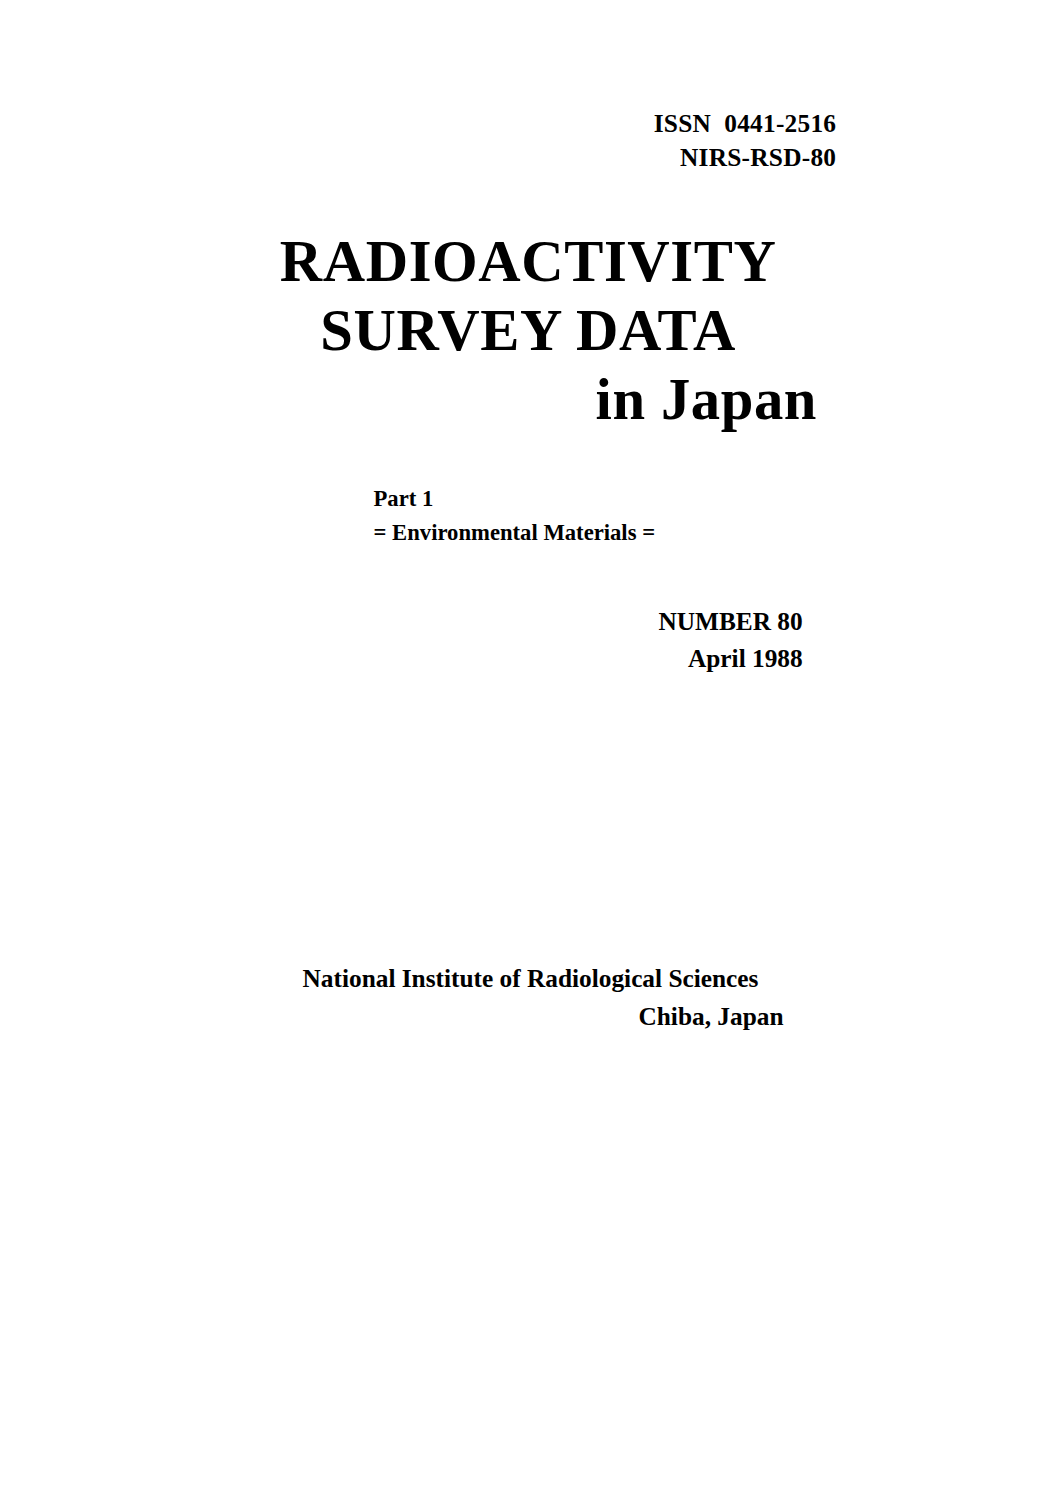ISSN 0441-2516
NIRS-RSD-80
RADIOACTIVITY SURVEY DATA in Japan
Part 1
= Environmental Materials =
NUMBER 80
April 1988
National Institute of Radiological Sciences Chiba, Japan